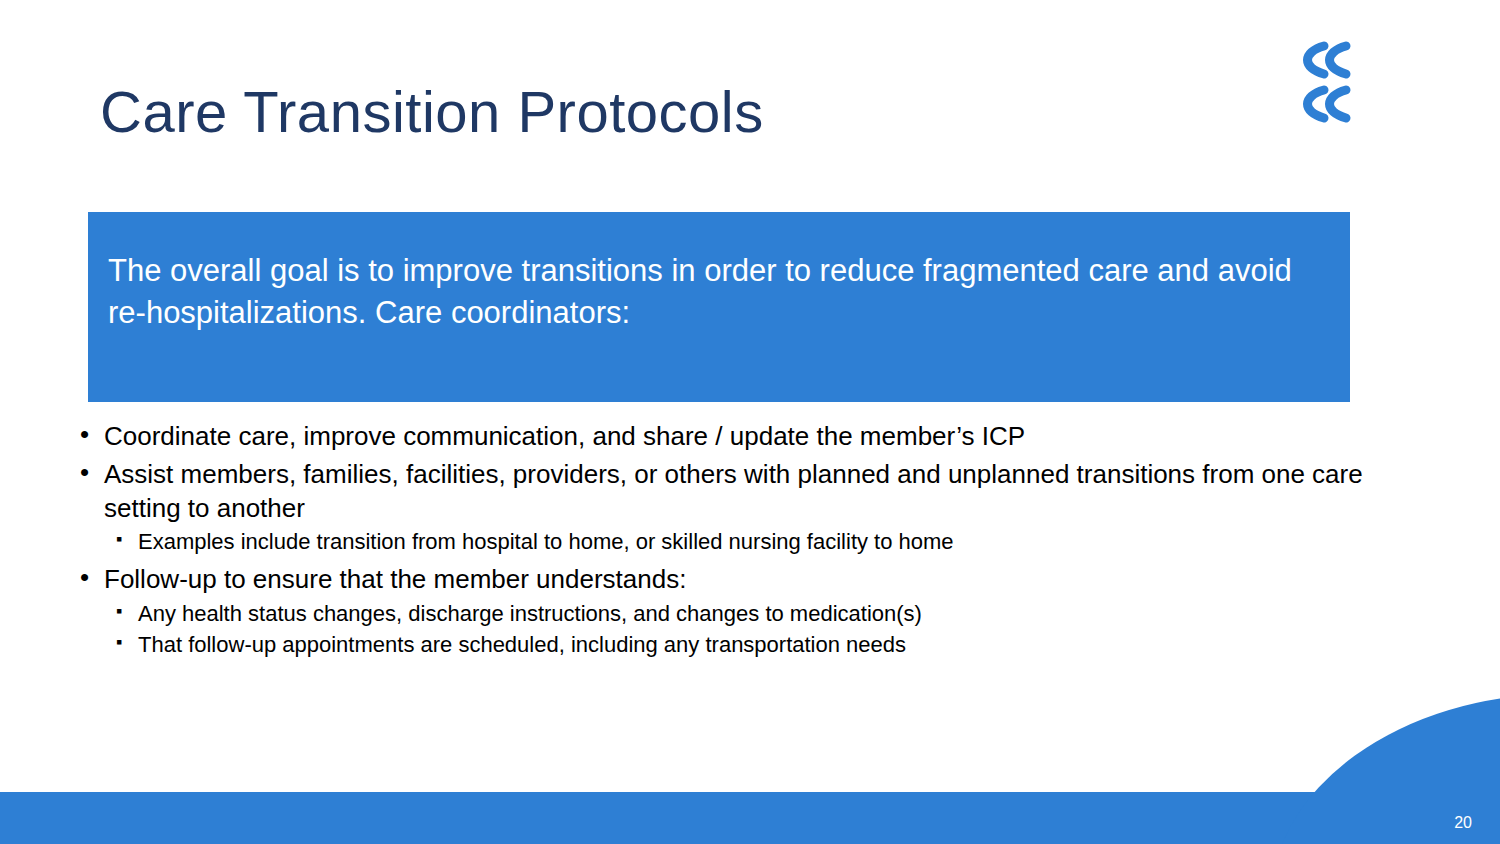Care Transition Protocols
The overall goal is to improve transitions in order to reduce fragmented care and avoid re-hospitalizations. Care coordinators:
Coordinate care, improve communication, and share / update the member’s ICP
Assist members, families, facilities, providers, or others with planned and unplanned transitions from one care setting to another
Examples include transition from hospital to home, or skilled nursing facility to home
Follow-up to ensure that the member understands:
Any health status changes, discharge instructions, and changes to medication(s)
That follow-up appointments are scheduled, including any transportation needs
20